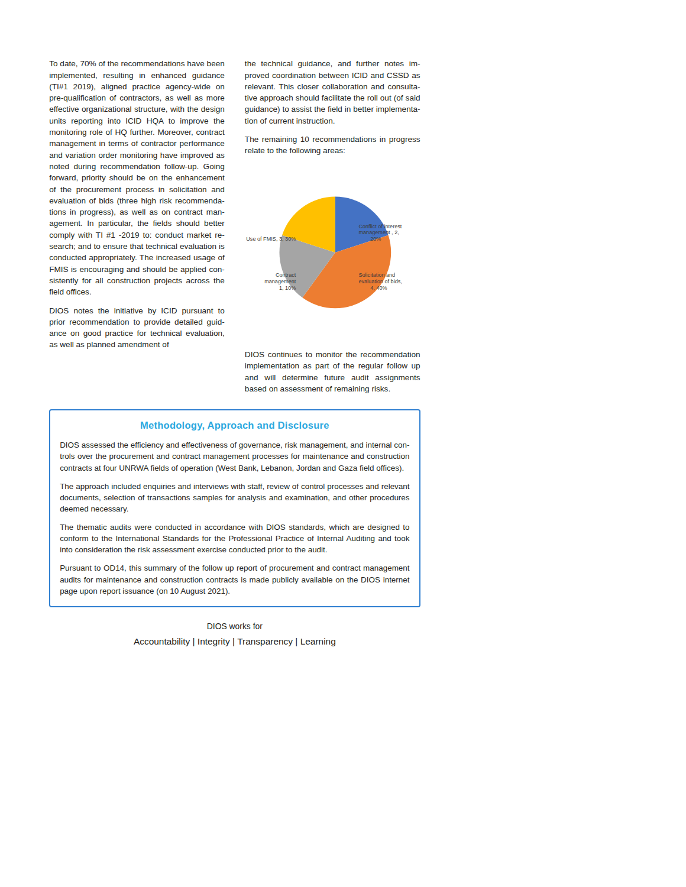To date, 70% of the recommendations have been implemented, resulting in enhanced guidance (TI#1 2019), aligned practice agency-wide on pre-qualification of contractors, as well as more effective organizational structure, with the design units reporting into ICID HQA to improve the monitoring role of HQ further. Moreover, contract management in terms of contractor performance and variation order monitoring have improved as noted during recommendation follow-up. Going forward, priority should be on the enhancement of the procurement process in solicitation and evaluation of bids (three high risk recommendations in progress), as well as on contract management. In particular, the fields should better comply with TI #1 -2019 to: conduct market research; and to ensure that technical evaluation is conducted appropriately. The increased usage of FMIS is encouraging and should be applied consistently for all construction projects across the field offices.
DIOS notes the initiative by ICID pursuant to prior recommendation to provide detailed guidance on good practice for technical evaluation, as well as planned amendment of
the technical guidance, and further notes improved coordination between ICID and CSSD as relevant. This closer collaboration and consultative approach should facilitate the roll out (of said guidance) to assist the field in better implementation of current instruction.
The remaining 10 recommendations in progress relate to the following areas:
Conflict of interest management , 2, 20% Solicitation and evaluation of bids, 4, 40% Contract management 1, 10% Use of FMIS, 3, 30%
DIOS continues to monitor the recommendation implementation as part of the regular follow up and will determine future audit assignments based on assessment of remaining risks.
Methodology, Approach and Disclosure
DIOS assessed the efficiency and effectiveness of governance, risk management, and internal controls over the procurement and contract management processes for maintenance and construction contracts at four UNRWA fields of operation (West Bank, Lebanon, Jordan and Gaza field offices).
The approach included enquiries and interviews with staff, review of control processes and relevant documents, selection of transactions samples for analysis and examination, and other procedures deemed necessary.
The thematic audits were conducted in accordance with DIOS standards, which are designed to conform to the International Standards for the Professional Practice of Internal Auditing and took into consideration the risk assessment exercise conducted prior to the audit.
Pursuant to OD14, this summary of the follow up report of procurement and contract management audits for maintenance and construction contracts is made publicly available on the DIOS internet page upon report issuance (on 10 August 2021).
DIOS works for
Accountability | Integrity | Transparency | Learning